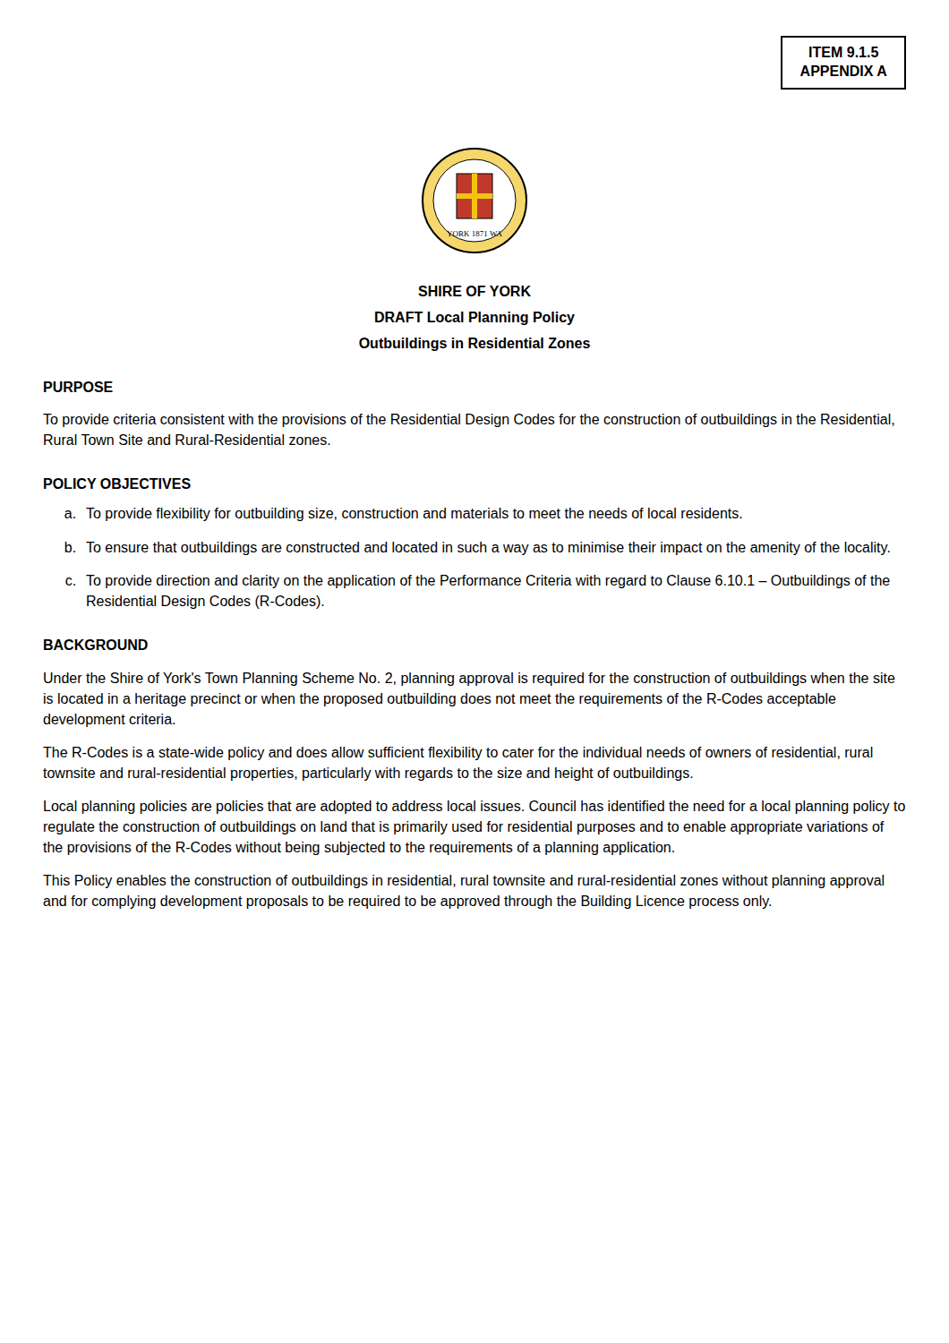ITEM 9.1.5
APPENDIX A
SHIRE OF YORK
DRAFT Local Planning Policy
Outbuildings in Residential Zones
PURPOSE
To provide criteria consistent with the provisions of the Residential Design Codes for the construction of outbuildings in the Residential, Rural Town Site and Rural-Residential zones.
POLICY OBJECTIVES
To provide flexibility for outbuilding size, construction and materials to meet the needs of local residents.
To ensure that outbuildings are constructed and located in such a way as to minimise their impact on the amenity of the locality.
To provide direction and clarity on the application of the Performance Criteria with regard to Clause 6.10.1 – Outbuildings of the Residential Design Codes (R-Codes).
BACKGROUND
Under the Shire of York's Town Planning Scheme No. 2, planning approval is required for the construction of outbuildings when the site is located in a heritage precinct or when the proposed outbuilding does not meet the requirements of the R-Codes acceptable development criteria.
The R-Codes is a state-wide policy and does allow sufficient flexibility to cater for the individual needs of owners of residential, rural townsite and rural-residential properties, particularly with regards to the size and height of outbuildings.
Local planning policies are policies that are adopted to address local issues. Council has identified the need for a local planning policy to regulate the construction of outbuildings on land that is primarily used for residential purposes and to enable appropriate variations of the provisions of the R-Codes without being subjected to the requirements of a planning application.
This Policy enables the construction of outbuildings in residential, rural townsite and rural-residential zones without planning approval and for complying development proposals to be required to be approved through the Building Licence process only.